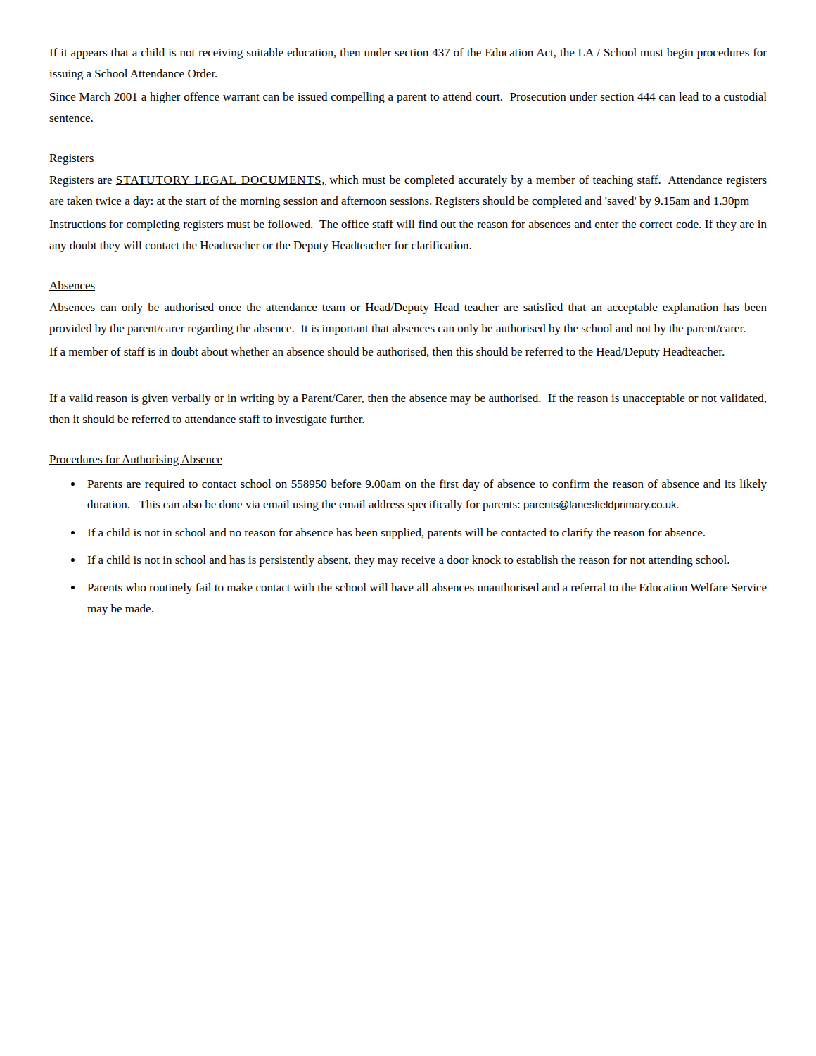If it appears that a child is not receiving suitable education, then under section 437 of the Education Act, the LA / School must begin procedures for issuing a School Attendance Order.
Since March 2001 a higher offence warrant can be issued compelling a parent to attend court. Prosecution under section 444 can lead to a custodial sentence.
Registers
Registers are STATUTORY LEGAL DOCUMENTS, which must be completed accurately by a member of teaching staff. Attendance registers are taken twice a day: at the start of the morning session and afternoon sessions. Registers should be completed and 'saved' by 9.15am and 1.30pm
Instructions for completing registers must be followed. The office staff will find out the reason for absences and enter the correct code. If they are in any doubt they will contact the Headteacher or the Deputy Headteacher for clarification.
Absences
Absences can only be authorised once the attendance team or Head/Deputy Head teacher are satisfied that an acceptable explanation has been provided by the parent/carer regarding the absence. It is important that absences can only be authorised by the school and not by the parent/carer.
If a member of staff is in doubt about whether an absence should be authorised, then this should be referred to the Head/Deputy Headteacher.
If a valid reason is given verbally or in writing by a Parent/Carer, then the absence may be authorised. If the reason is unacceptable or not validated, then it should be referred to attendance staff to investigate further.
Procedures for Authorising Absence
Parents are required to contact school on 558950 before 9.00am on the first day of absence to confirm the reason of absence and its likely duration. This can also be done via email using the email address specifically for parents: parents@lanesfieldprimary.co.uk.
If a child is not in school and no reason for absence has been supplied, parents will be contacted to clarify the reason for absence.
If a child is not in school and has is persistently absent, they may receive a door knock to establish the reason for not attending school.
Parents who routinely fail to make contact with the school will have all absences unauthorised and a referral to the Education Welfare Service may be made.